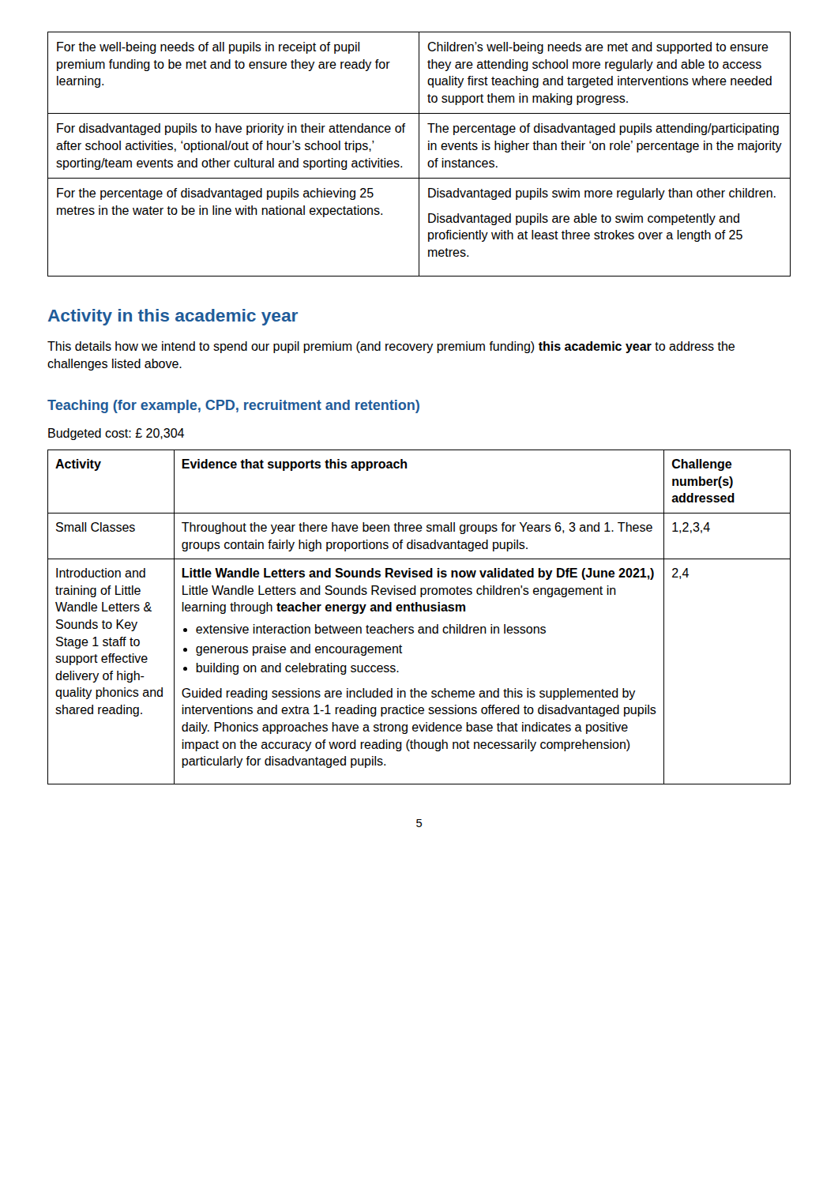| For the well-being needs of all pupils in receipt of pupil premium funding to be met and to ensure they are ready for learning. | Children’s well-being needs are met and supported to ensure they are attending school more regularly and able to access quality first teaching and targeted interventions where needed to support them in making progress. |
| For disadvantaged pupils to have priority in their attendance of after school activities, ‘optional/out of hour’s school trips,’ sporting/team events and other cultural and sporting activities. | The percentage of disadvantaged pupils attending/participating in events is higher than their ‘on role’ percentage in the majority of instances. |
| For the percentage of disadvantaged pupils achieving 25 metres in the water to be in line with national expectations. | Disadvantaged pupils swim more regularly than other children. Disadvantaged pupils are able to swim competently and proficiently with at least three strokes over a length of 25 metres. |
Activity in this academic year
This details how we intend to spend our pupil premium (and recovery premium funding) this academic year to address the challenges listed above.
Teaching (for example, CPD, recruitment and retention)
Budgeted cost: £ 20,304
| Activity | Evidence that supports this approach | Challenge number(s) addressed |
| --- | --- | --- |
| Small Classes | Throughout the year there have been three small groups for Years 6, 3 and 1. These groups contain fairly high proportions of disadvantaged pupils. | 1,2,3,4 |
| Introduction and training of Little Wandle Letters & Sounds to Key Stage 1 staff to support effective delivery of high-quality phonics and shared reading. | Little Wandle Letters and Sounds Revised is now validated by DfE (June 2021,) Little Wandle Letters and Sounds Revised promotes children's engagement in learning through teacher energy and enthusiasm extensive interaction between teachers and children in lessons generous praise and encouragement building on and celebrating success. Guided reading sessions are included in the scheme and this is supplemented by interventions and extra 1-1 reading practice sessions offered to disadvantaged pupils daily. Phonics approaches have a strong evidence base that indicates a positive impact on the accuracy of word reading (though not necessarily comprehension) particularly for disadvantaged pupils. | 2,4 |
5